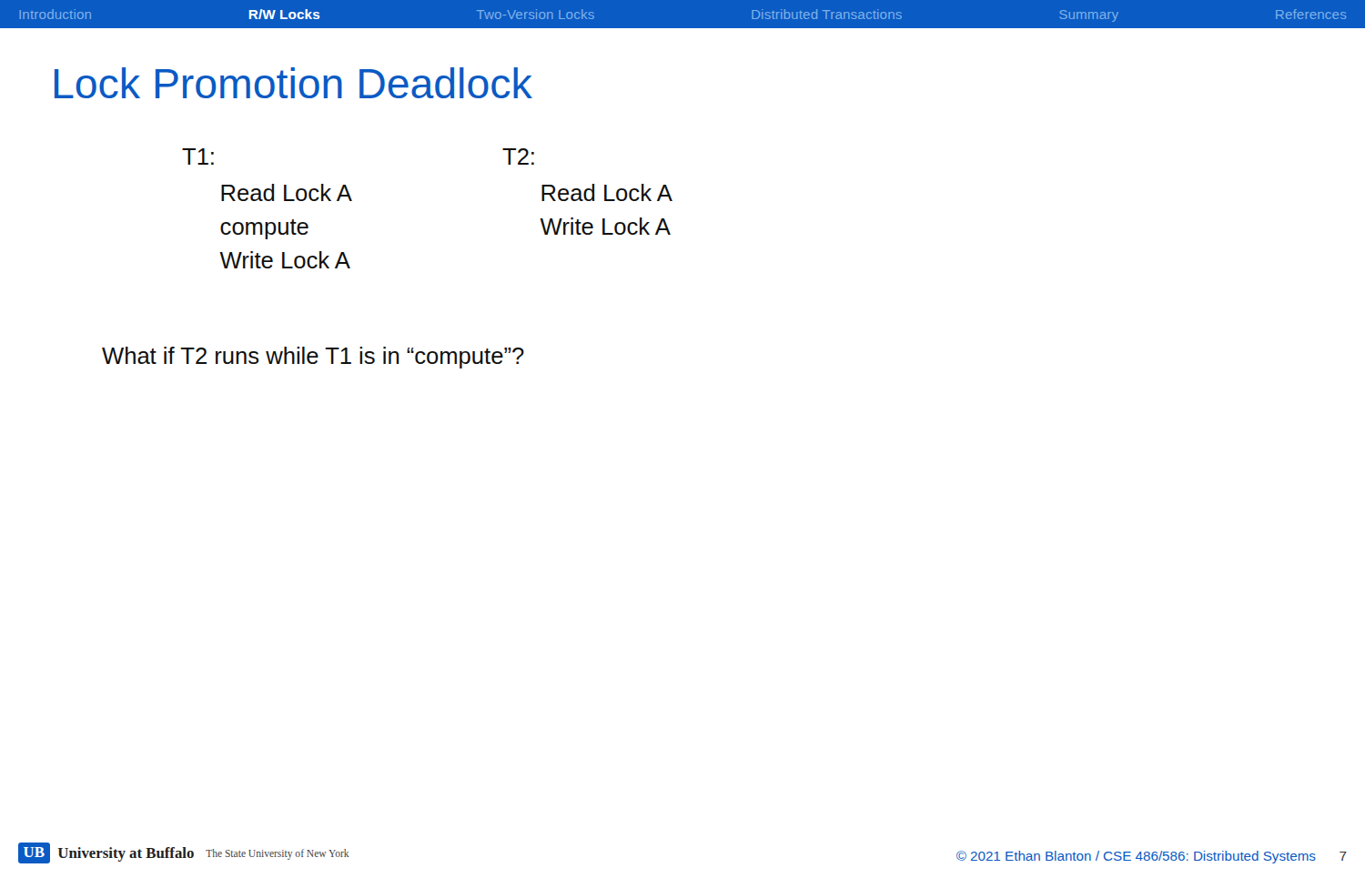Introduction
R/W Locks
Two-Version Locks
Distributed Transactions
Summary
References
Lock Promotion Deadlock
T1:
Read Lock A
compute
Write Lock A
T2:
Read Lock A
Write Lock A
What if T2 runs while T1 is in “compute”?
UB University at Buffalo The State University of New York
© 2021 Ethan Blanton / CSE 486/586: Distributed Systems 7